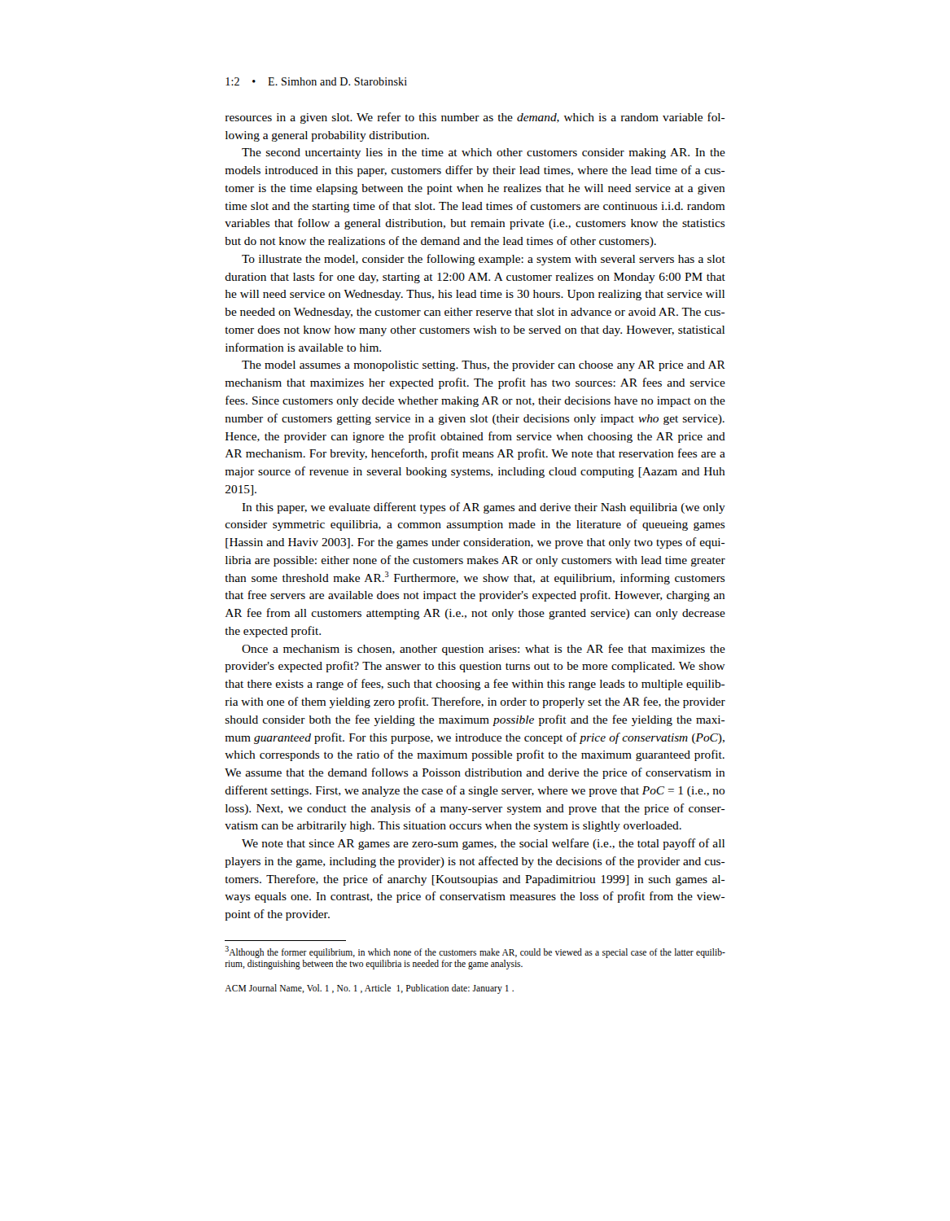1:2•E. Simhon and D. Starobinski
resources in a given slot. We refer to this number as the demand, which is a random variable following a general probability distribution.
The second uncertainty lies in the time at which other customers consider making AR. In the models introduced in this paper, customers differ by their lead times, where the lead time of a customer is the time elapsing between the point when he realizes that he will need service at a given time slot and the starting time of that slot. The lead times of customers are continuous i.i.d. random variables that follow a general distribution, but remain private (i.e., customers know the statistics but do not know the realizations of the demand and the lead times of other customers).
To illustrate the model, consider the following example: a system with several servers has a slot duration that lasts for one day, starting at 12:00 AM. A customer realizes on Monday 6:00 PM that he will need service on Wednesday. Thus, his lead time is 30 hours. Upon realizing that service will be needed on Wednesday, the customer can either reserve that slot in advance or avoid AR. The customer does not know how many other customers wish to be served on that day. However, statistical information is available to him.
The model assumes a monopolistic setting. Thus, the provider can choose any AR price and AR mechanism that maximizes her expected profit. The profit has two sources: AR fees and service fees. Since customers only decide whether making AR or not, their decisions have no impact on the number of customers getting service in a given slot (their decisions only impact who get service). Hence, the provider can ignore the profit obtained from service when choosing the AR price and AR mechanism. For brevity, henceforth, profit means AR profit. We note that reservation fees are a major source of revenue in several booking systems, including cloud computing [Aazam and Huh 2015].
In this paper, we evaluate different types of AR games and derive their Nash equilibria (we only consider symmetric equilibria, a common assumption made in the literature of queueing games [Hassin and Haviv 2003]. For the games under consideration, we prove that only two types of equilibria are possible: either none of the customers makes AR or only customers with lead time greater than some threshold make AR.3 Furthermore, we show that, at equilibrium, informing customers that free servers are available does not impact the provider's expected profit. However, charging an AR fee from all customers attempting AR (i.e., not only those granted service) can only decrease the expected profit.
Once a mechanism is chosen, another question arises: what is the AR fee that maximizes the provider's expected profit? The answer to this question turns out to be more complicated. We show that there exists a range of fees, such that choosing a fee within this range leads to multiple equilibria with one of them yielding zero profit. Therefore, in order to properly set the AR fee, the provider should consider both the fee yielding the maximum possible profit and the fee yielding the maximum guaranteed profit. For this purpose, we introduce the concept of price of conservatism (PoC), which corresponds to the ratio of the maximum possible profit to the maximum guaranteed profit. We assume that the demand follows a Poisson distribution and derive the price of conservatism in different settings. First, we analyze the case of a single server, where we prove that PoC = 1 (i.e., no loss). Next, we conduct the analysis of a many-server system and prove that the price of conservatism can be arbitrarily high. This situation occurs when the system is slightly overloaded.
We note that since AR games are zero-sum games, the social welfare (i.e., the total payoff of all players in the game, including the provider) is not affected by the decisions of the provider and customers. Therefore, the price of anarchy [Koutsoupias and Papadimitriou 1999] in such games always equals one. In contrast, the price of conservatism measures the loss of profit from the viewpoint of the provider.
3Although the former equilibrium, in which none of the customers make AR, could be viewed as a special case of the latter equilibrium, distinguishing between the two equilibria is needed for the game analysis.
ACM Journal Name, Vol. 1 , No. 1 , Article 1, Publication date: January 1 .